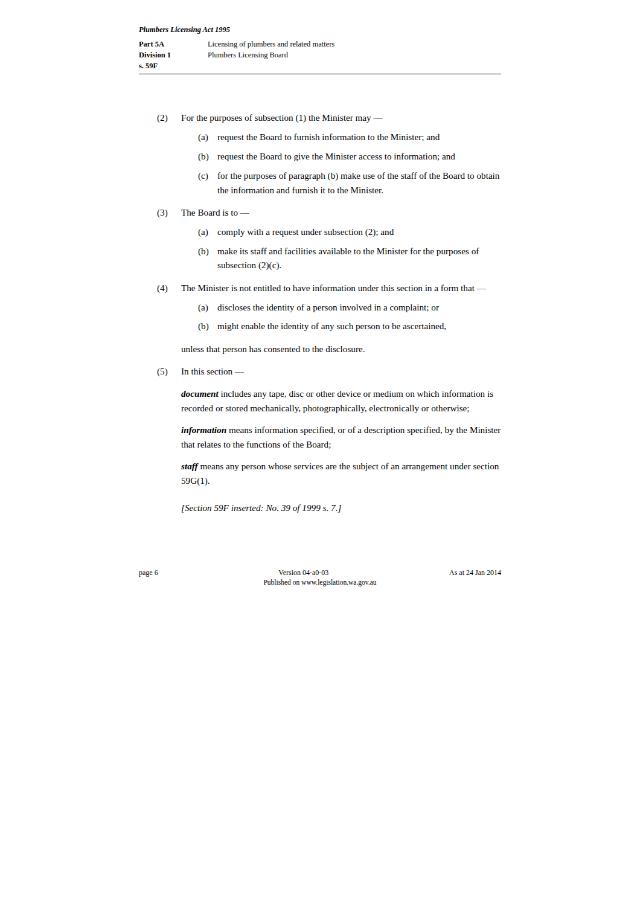Plumbers Licensing Act 1995
| Part 5A | Licensing of plumbers and related matters |
| Division 1 | Plumbers Licensing Board |
| s. 59F | |
(2)
For the purposes of subsection (1) the Minister may —
(a)
request the Board to furnish information to the Minister; and
(b)
request the Board to give the Minister access to information; and
(c)
for the purposes of paragraph (b) make use of the staff of the Board to obtain the information and furnish it to the Minister.
(3)
The Board is to —
(a)
comply with a request under subsection (2); and
(b)
make its staff and facilities available to the Minister for the purposes of subsection (2)(c).
(4)
The Minister is not entitled to have information under this section in a form that —
(a)
discloses the identity of a person involved in a complaint; or
(b)
might enable the identity of any such person to be ascertained,
unless that person has consented to the disclosure.
(5)
In this section —
document includes any tape, disc or other device or medium on which information is recorded or stored mechanically, photographically, electronically or otherwise;
information means information specified, or of a description specified, by the Minister that relates to the functions of the Board;
staff means any person whose services are the subject of an arrangement under section 59G(1).
[Section 59F inserted: No. 39 of 1999 s. 7.]
page 6
Version 04-a0-03
As at 24 Jan 2014
Published on www.legislation.wa.gov.au